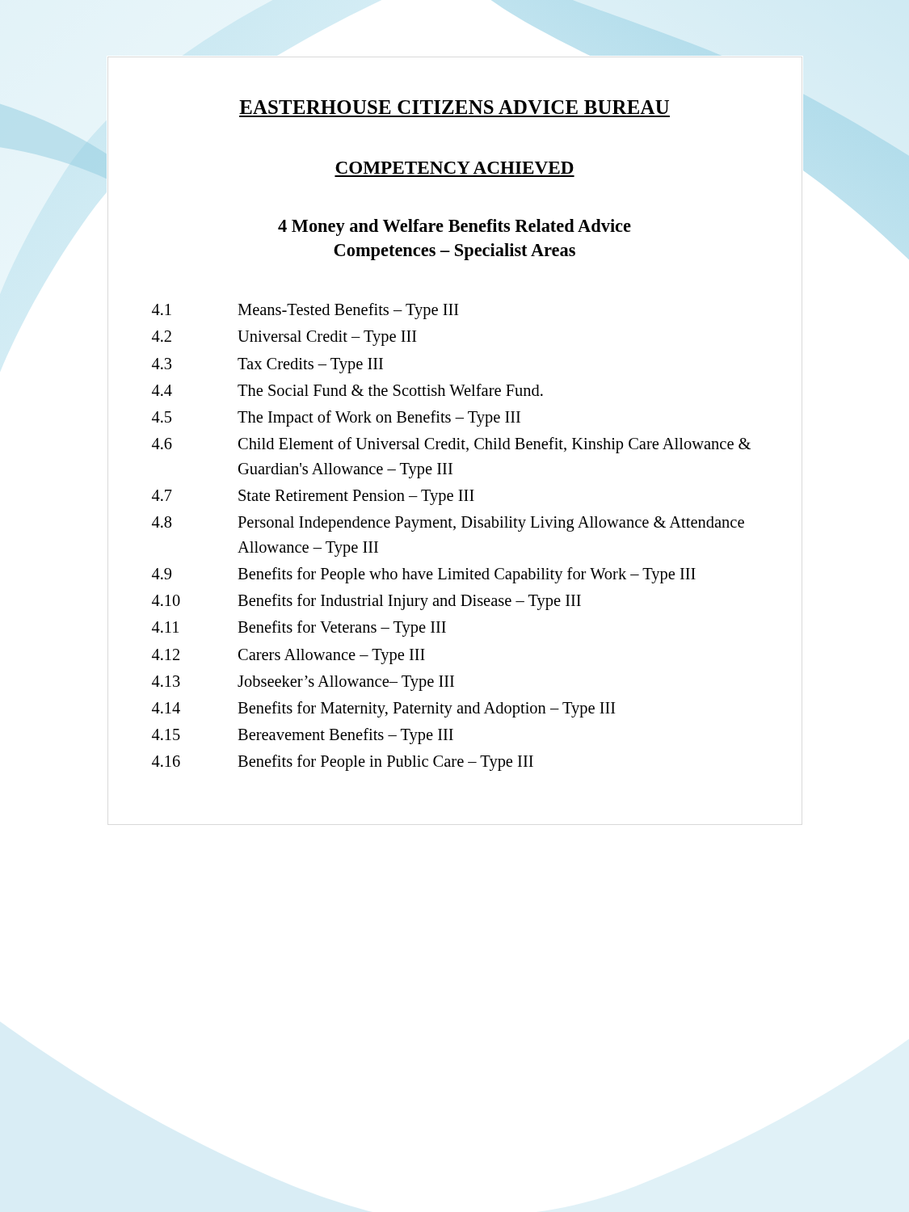EASTERHOUSE CITIZENS ADVICE BUREAU
COMPETENCY ACHIEVED
4 Money and Welfare Benefits Related Advice
Competences – Specialist Areas
4.1
Means-Tested Benefits – Type III
4.2
Universal Credit – Type III
4.3
Tax Credits – Type III
4.4
The Social Fund & the Scottish Welfare Fund.
4.5
The Impact of Work on Benefits – Type III
4.6
Child Element of Universal Credit, Child Benefit, Kinship Care Allowance & Guardian's Allowance – Type III
4.7
State Retirement Pension – Type III
4.8
Personal Independence Payment, Disability Living Allowance & Attendance Allowance – Type III
4.9
Benefits for People who have Limited Capability for Work – Type III
4.10
Benefits for Industrial Injury and Disease – Type III
4.11
Benefits for Veterans – Type III
4.12
Carers Allowance – Type III
4.13
Jobseeker’s Allowance– Type III
4.14
Benefits for Maternity, Paternity and Adoption – Type III
4.15
Bereavement Benefits – Type III
4.16
Benefits for People in Public Care – Type III